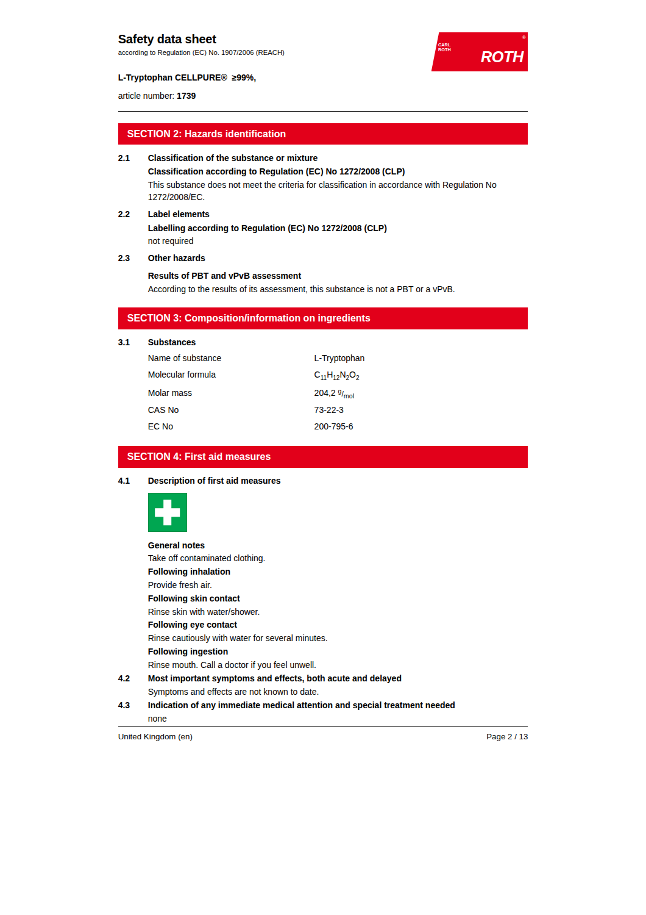®
CARL
ROTH
ROTH
Safety data sheet
according to Regulation (EC) No. 1907/2006 (REACH)
L-Tryptophan CELLPURE® ≥99%,
article number: 1739
SECTION 2: Hazards identification
2.1
Classification of the substance or mixture
Classification according to Regulation (EC) No 1272/2008 (CLP)
This substance does not meet the criteria for classification in accordance with Regulation No 1272/2008/EC.
2.2
Label elements
Labelling according to Regulation (EC) No 1272/2008 (CLP)
not required
2.3
Other hazards
Results of PBT and vPvB assessment
According to the results of its assessment, this substance is not a PBT or a vPvB.
SECTION 3: Composition/information on ingredients
3.1
Substances
| Name of substance | L-Tryptophan |
| Molecular formula | C 11 H 12 N 2 O 2 |
| Molar mass | 204,2 g / mol |
| CAS No | 73-22-3 |
| EC No | 200-795-6 |
SECTION 4: First aid measures
4.1
Description of first aid measures
General notes
Take off contaminated clothing.
Following inhalation
Provide fresh air.
Following skin contact
Rinse skin with water/shower.
Following eye contact
Rinse cautiously with water for several minutes.
Following ingestion
Rinse mouth. Call a doctor if you feel unwell.
4.2
Most important symptoms and effects, both acute and delayed
Symptoms and effects are not known to date.
4.3
Indication of any immediate medical attention and special treatment needed
none
United Kingdom (en) Page 2 / 13